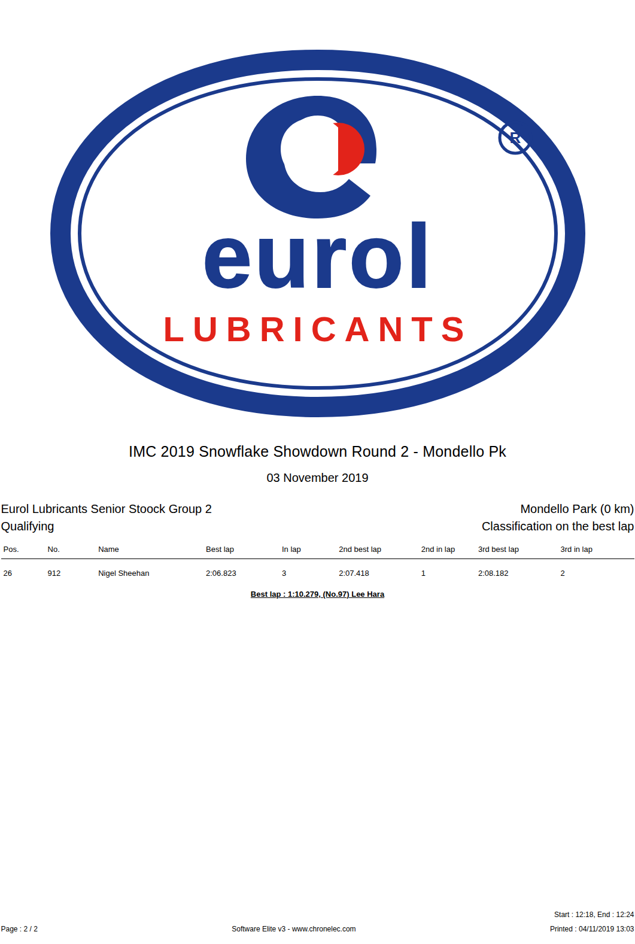R eurol LUBRICANTS
IMC 2019 Snowflake Showdown Round 2 - Mondello Pk
03 November 2019
Eurol Lubricants Senior Stoock Group 2 Mondello Park (0 km)
Qualifying Classification on the best lap
| Pos. | No. | Name | Best lap | In lap | 2nd best lap | 2nd in lap | 3rd best lap | 3rd in lap |
| --- | --- | --- | --- | --- | --- | --- | --- | --- |
| 26 | 912 | Nigel Sheehan | 2:06.823 | 3 | 2:07.418 | 1 | 2:08.182 | 2 |
Best lap : 1:10.279, (No.97) Lee Hara
Start : 12:18, End : 12:24
Page : 2 / 2 Software Elite v3 - www.chronelec.com Printed : 04/11/2019 13:03